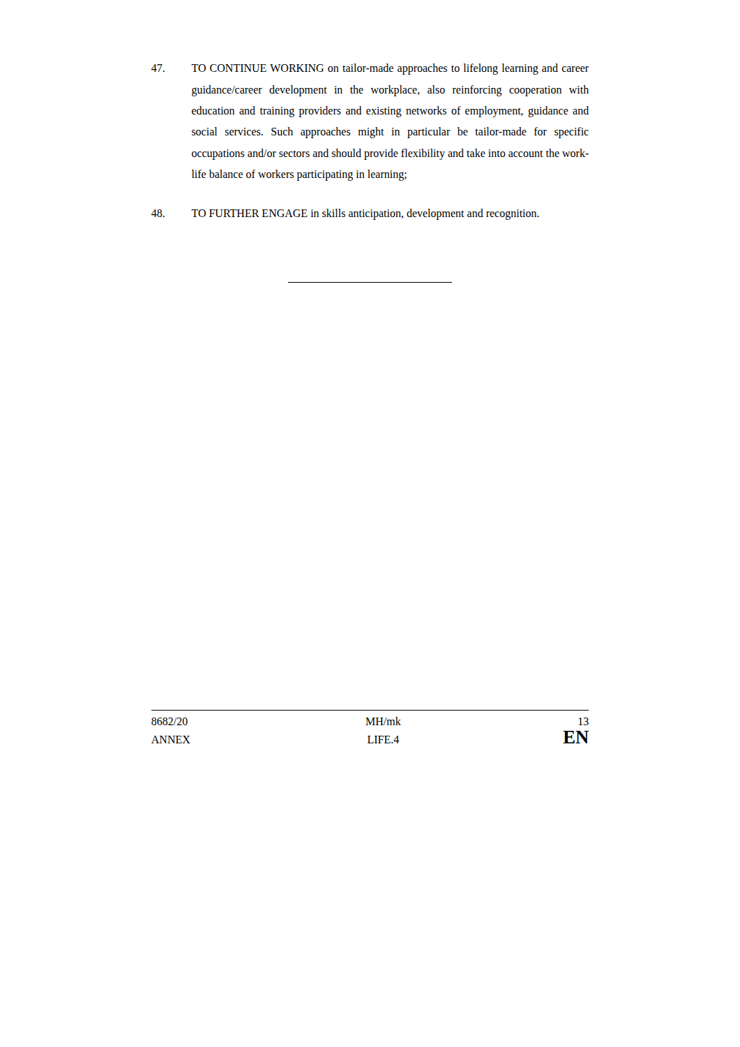47. To continue working on tailor-made approaches to lifelong learning and career guidance/career development in the workplace, also reinforcing cooperation with education and training providers and existing networks of employment, guidance and social services. Such approaches might in particular be tailor-made for specific occupations and/or sectors and should provide flexibility and take into account the work-life balance of workers participating in learning;
48. To further engage in skills anticipation, development and recognition.
8682/20
MH/mk
13
ANNEX
LIFE.4
EN